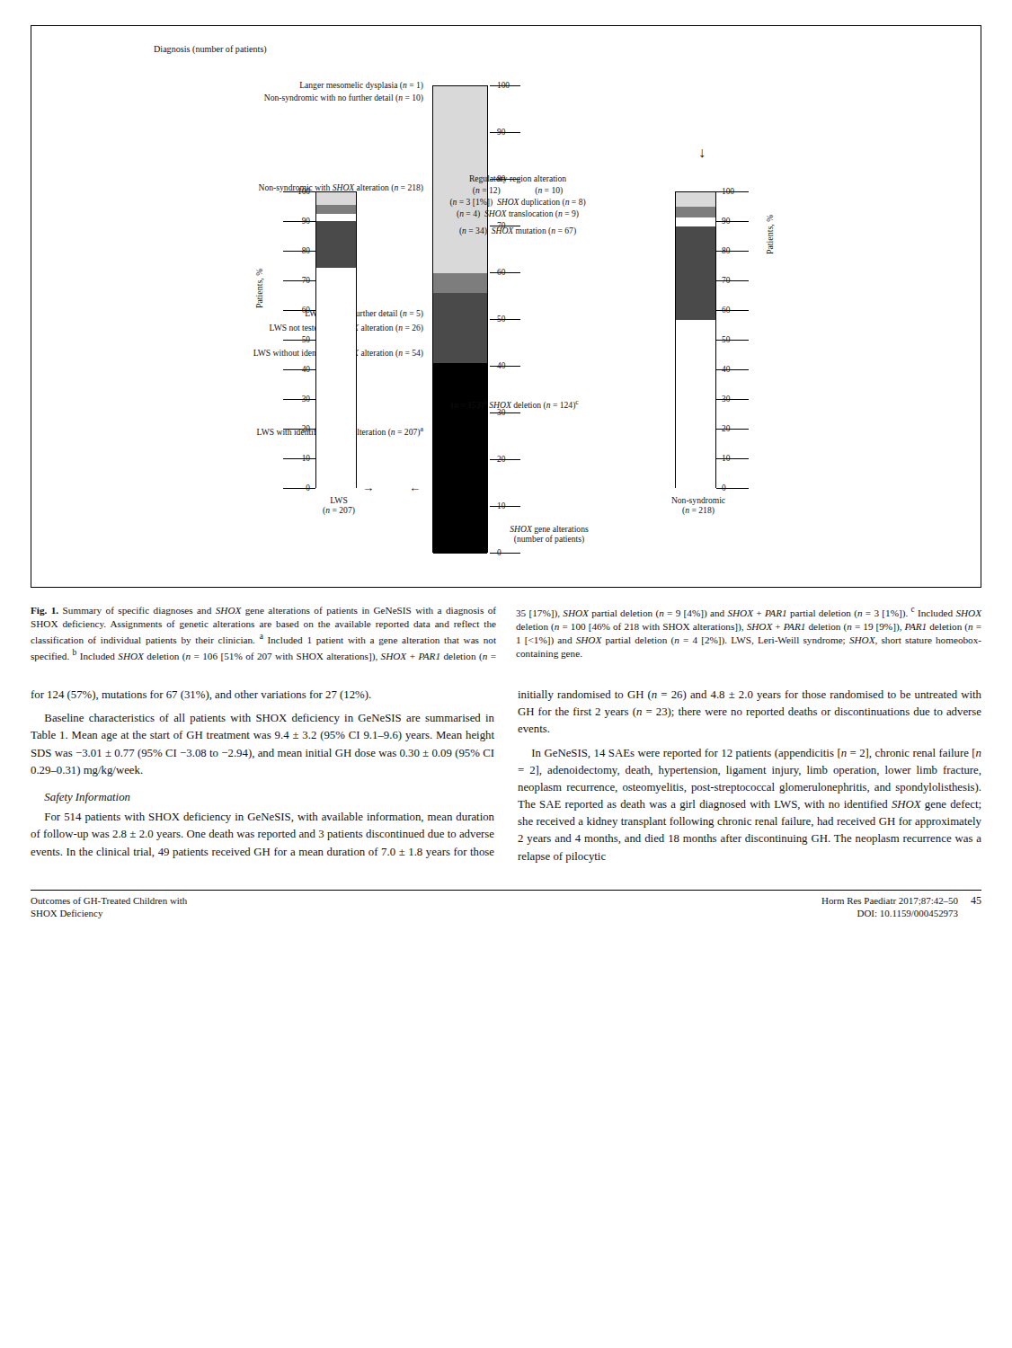Diagnosis (number of patients)
Langer mesomelic dysplasia (n = 1)
Non-syndromic with no further detail (n = 10)
Non-syndromic with SHOX alteration (n = 218)
LWS with no further detail (n = 5)
LWS not tested for SHOX alteration (n = 26)
LWS without identified SHOX alteration (n = 54)
LWS with identified SHOX alteration (n = 207)a
100
90
80
70
60
50
40
30
20
10
0
100
90
80
70
60
50
40
30
20
10
0
Patients, %
100
90
80
70
60
50
40
30
20
10
0
Patients, %
↓
Regulatory region alteration (n = 12) (n = 10) (n = 3 [1%]) SHOX duplication (n = 8) (n = 4) SHOX translocation (n = 9) (n = 34) SHOX mutation (n = 67)
(n = 153)b SHOX deletion (n = 124)c
→
←
LWS
(n = 207)
Non-syndromic
(n = 218)
SHOX gene alterations
(number of patients)
Fig. 1. Summary of specific diagnoses and SHOX gene alterations of patients in GeNeSIS with a diagnosis of SHOX deficiency. Assignments of genetic alterations are based on the available reported data and reflect the classification of individual patients by their clinician. a Included 1 patient with a gene alteration that was not specified. b Included SHOX deletion (n = 106 [51% of 207 with SHOX alterations]), SHOX + PAR1 deletion (n = 35 [17%]), SHOX partial deletion (n = 9 [4%]) and SHOX + PAR1 partial deletion (n = 3 [1%]). c Included SHOX deletion (n = 100 [46% of 218 with SHOX alterations]), SHOX + PAR1 deletion (n = 19 [9%]), PAR1 deletion (n = 1 [<1%]) and SHOX partial deletion (n = 4 [2%]). LWS, Leri-Weill syndrome; SHOX, short stature homeobox-containing gene.
for 124 (57%), mutations for 67 (31%), and other variations for 27 (12%).
Baseline characteristics of all patients with SHOX deficiency in GeNeSIS are summarised in Table 1. Mean age at the start of GH treatment was 9.4 ± 3.2 (95% CI 9.1–9.6) years. Mean height SDS was −3.01 ± 0.77 (95% CI −3.08 to −2.94), and mean initial GH dose was 0.30 ± 0.09 (95% CI 0.29–0.31) mg/kg/week.
Safety Information
For 514 patients with SHOX deficiency in GeNeSIS, with available information, mean duration of follow-up was 2.8 ± 2.0 years. One death was reported and 3 patients discontinued due to adverse events. In the clinical trial, 49 patients received GH for a mean duration of 7.0 ± 1.8 years for those initially randomised to GH (n = 26) and 4.8 ± 2.0 years for those randomised to be untreated with GH for the first 2 years (n = 23); there were no reported deaths or discontinuations due to adverse events.
In GeNeSIS, 14 SAEs were reported for 12 patients (appendicitis [n = 2], chronic renal failure [n = 2], adenoidectomy, death, hypertension, ligament injury, limb operation, lower limb fracture, neoplasm recurrence, osteomyelitis, post-streptococcal glomerulonephritis, and spondylolisthesis). The SAE reported as death was a girl diagnosed with LWS, with no identified SHOX gene defect; she received a kidney transplant following chronic renal failure, had received GH for approximately 2 years and 4 months, and died 18 months after discontinuing GH. The neoplasm recurrence was a relapse of pilocytic
Outcomes of GH-Treated Children with
SHOX Deficiency
Horm Res Paediatr 2017;87:42–50
DOI: 10.1159/000452973
45